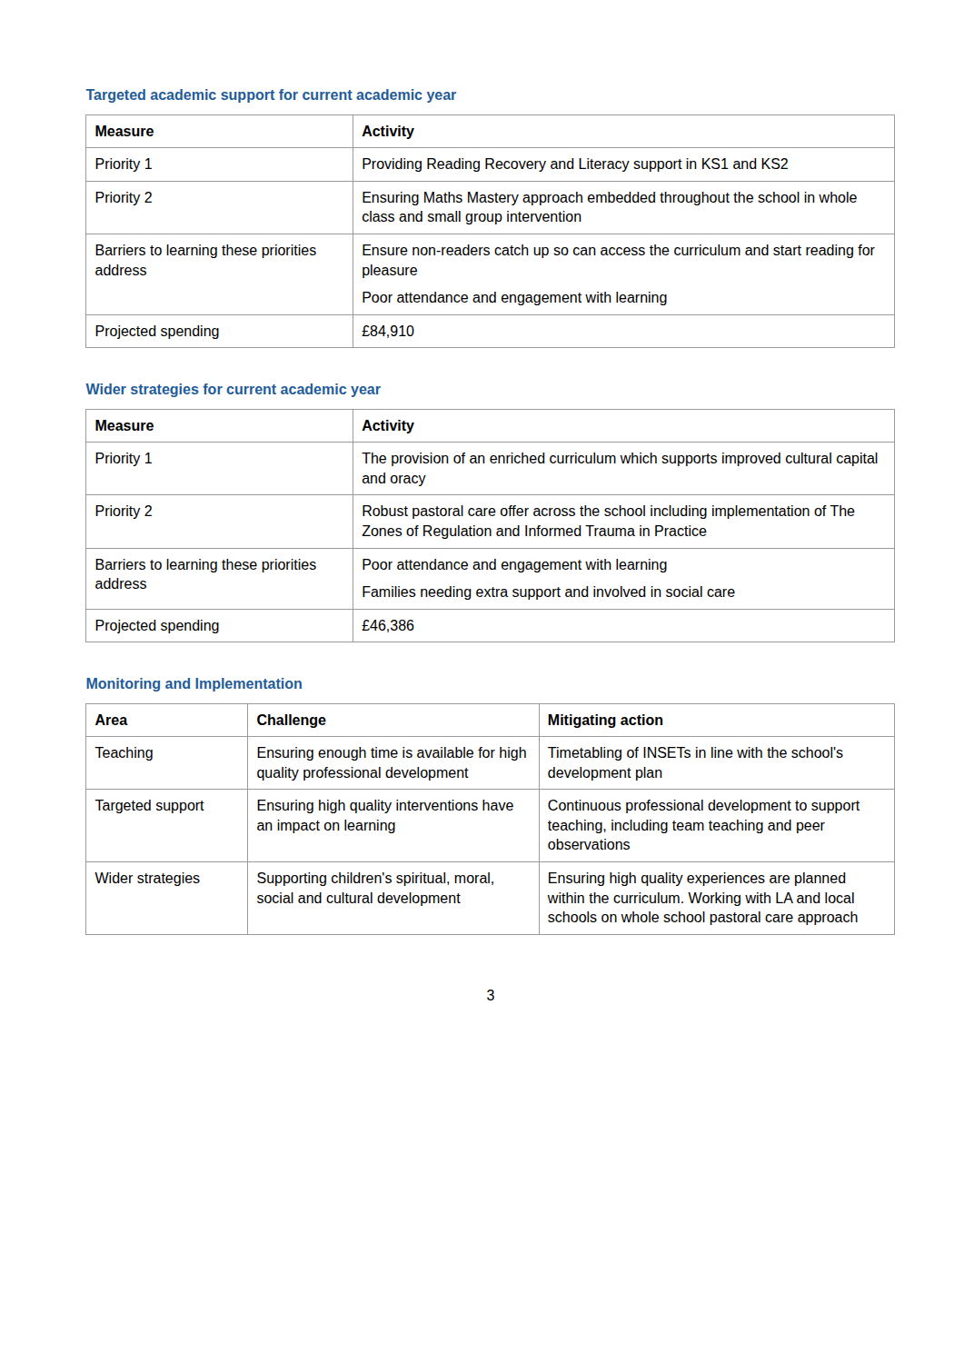Targeted academic support for current academic year
| Measure | Activity |
| --- | --- |
| Priority 1 | Providing Reading Recovery and Literacy support in KS1 and KS2 |
| Priority 2 | Ensuring Maths Mastery approach embedded throughout the school in whole class and small group intervention |
| Barriers to learning these priorities address | Ensure non-readers catch up so can access the curriculum and start reading for pleasure Poor attendance and engagement with learning |
| Projected spending | £84,910 |
Wider strategies for current academic year
| Measure | Activity |
| --- | --- |
| Priority 1 | The provision of an enriched curriculum which supports improved cultural capital and oracy |
| Priority 2 | Robust pastoral care offer across the school including implementation of The Zones of Regulation and Informed Trauma in Practice |
| Barriers to learning these priorities address | Poor attendance and engagement with learning Families needing extra support and involved in social care |
| Projected spending | £46,386 |
Monitoring and Implementation
| Area | Challenge | Mitigating action |
| --- | --- | --- |
| Teaching | Ensuring enough time is available for high quality professional development | Timetabling of INSETs in line with the school's development plan |
| Targeted support | Ensuring high quality interventions have an impact on learning | Continuous professional development to support teaching, including team teaching and peer observations |
| Wider strategies | Supporting children's spiritual, moral, social and cultural development | Ensuring high quality experiences are planned within the curriculum. Working with LA and local schools on whole school pastoral care approach |
3